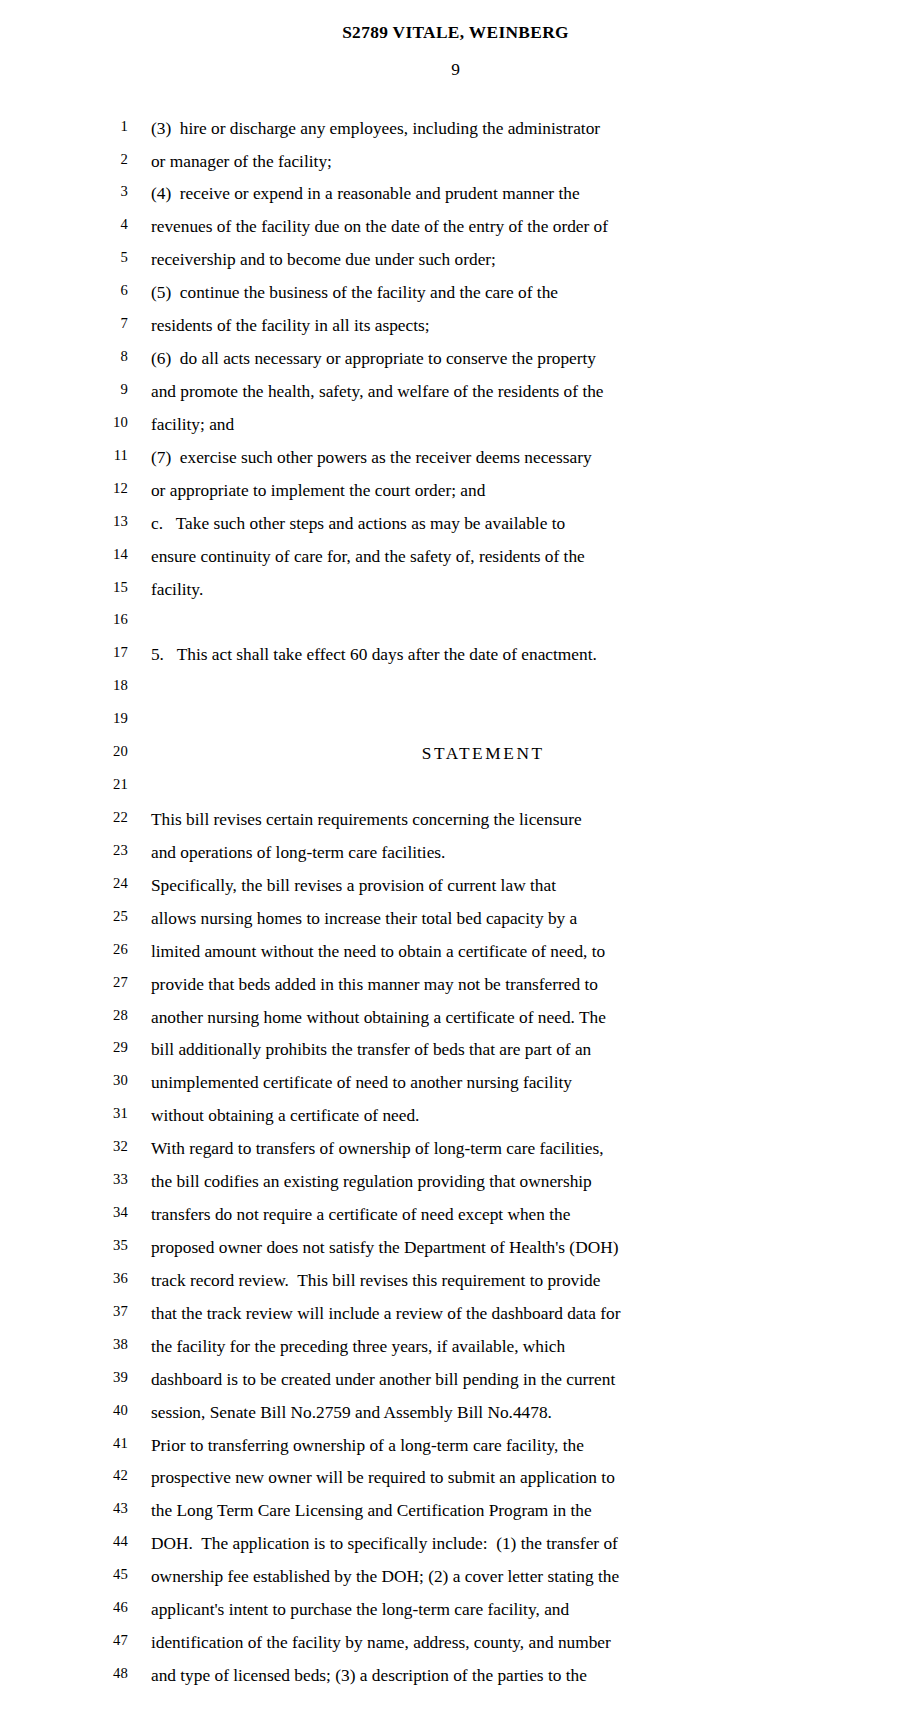S2789 VITALE, WEINBERG
9
(3) hire or discharge any employees, including the administrator
or manager of the facility;
(4) receive or expend in a reasonable and prudent manner the
revenues of the facility due on the date of the entry of the order of
receivership and to become due under such order;
(5) continue the business of the facility and the care of the
residents of the facility in all its aspects;
(6) do all acts necessary or appropriate to conserve the property
and promote the health, safety, and welfare of the residents of the
facility; and
(7) exercise such other powers as the receiver deems necessary
or appropriate to implement the court order; and
c. Take such other steps and actions as may be available to
ensure continuity of care for, and the safety of, residents of the
facility.
5. This act shall take effect 60 days after the date of enactment.
STATEMENT
This bill revises certain requirements concerning the licensure
and operations of long-term care facilities.
Specifically, the bill revises a provision of current law that
allows nursing homes to increase their total bed capacity by a
limited amount without the need to obtain a certificate of need, to
provide that beds added in this manner may not be transferred to
another nursing home without obtaining a certificate of need. The
bill additionally prohibits the transfer of beds that are part of an
unimplemented certificate of need to another nursing facility
without obtaining a certificate of need.
With regard to transfers of ownership of long-term care facilities,
the bill codifies an existing regulation providing that ownership
transfers do not require a certificate of need except when the
proposed owner does not satisfy the Department of Health's (DOH)
track record review. This bill revises this requirement to provide
that the track review will include a review of the dashboard data for
the facility for the preceding three years, if available, which
dashboard is to be created under another bill pending in the current
session, Senate Bill No.2759 and Assembly Bill No.4478.
Prior to transferring ownership of a long-term care facility, the
prospective new owner will be required to submit an application to
the Long Term Care Licensing and Certification Program in the
DOH. The application is to specifically include: (1) the transfer of
ownership fee established by the DOH; (2) a cover letter stating the
applicant's intent to purchase the long-term care facility, and
identification of the facility by name, address, county, and number
and type of licensed beds; (3) a description of the parties to the